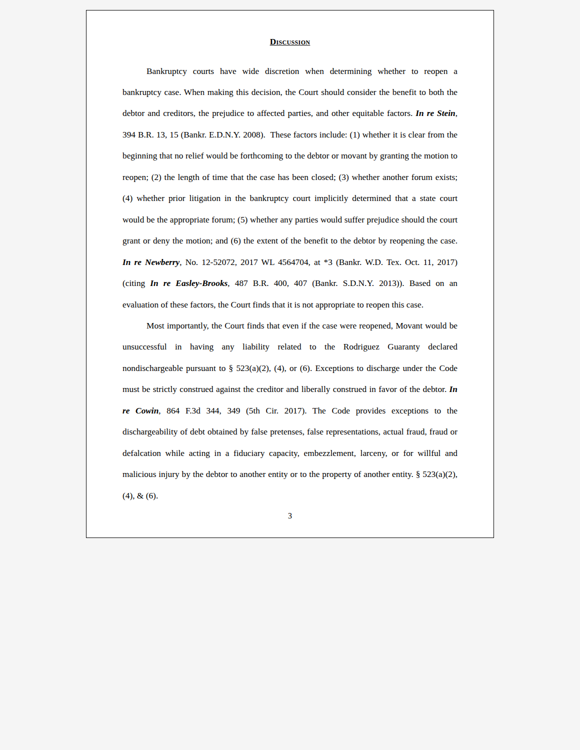Discussion
Bankruptcy courts have wide discretion when determining whether to reopen a bankruptcy case. When making this decision, the Court should consider the benefit to both the debtor and creditors, the prejudice to affected parties, and other equitable factors. In re Stein, 394 B.R. 13, 15 (Bankr. E.D.N.Y. 2008). These factors include: (1) whether it is clear from the beginning that no relief would be forthcoming to the debtor or movant by granting the motion to reopen; (2) the length of time that the case has been closed; (3) whether another forum exists; (4) whether prior litigation in the bankruptcy court implicitly determined that a state court would be the appropriate forum; (5) whether any parties would suffer prejudice should the court grant or deny the motion; and (6) the extent of the benefit to the debtor by reopening the case. In re Newberry, No. 12-52072, 2017 WL 4564704, at *3 (Bankr. W.D. Tex. Oct. 11, 2017) (citing In re Easley-Brooks, 487 B.R. 400, 407 (Bankr. S.D.N.Y. 2013)). Based on an evaluation of these factors, the Court finds that it is not appropriate to reopen this case.
Most importantly, the Court finds that even if the case were reopened, Movant would be unsuccessful in having any liability related to the Rodriguez Guaranty declared nondischargeable pursuant to § 523(a)(2), (4), or (6). Exceptions to discharge under the Code must be strictly construed against the creditor and liberally construed in favor of the debtor. In re Cowin, 864 F.3d 344, 349 (5th Cir. 2017). The Code provides exceptions to the dischargeability of debt obtained by false pretenses, false representations, actual fraud, fraud or defalcation while acting in a fiduciary capacity, embezzlement, larceny, or for willful and malicious injury by the debtor to another entity or to the property of another entity. § 523(a)(2), (4), & (6).
3